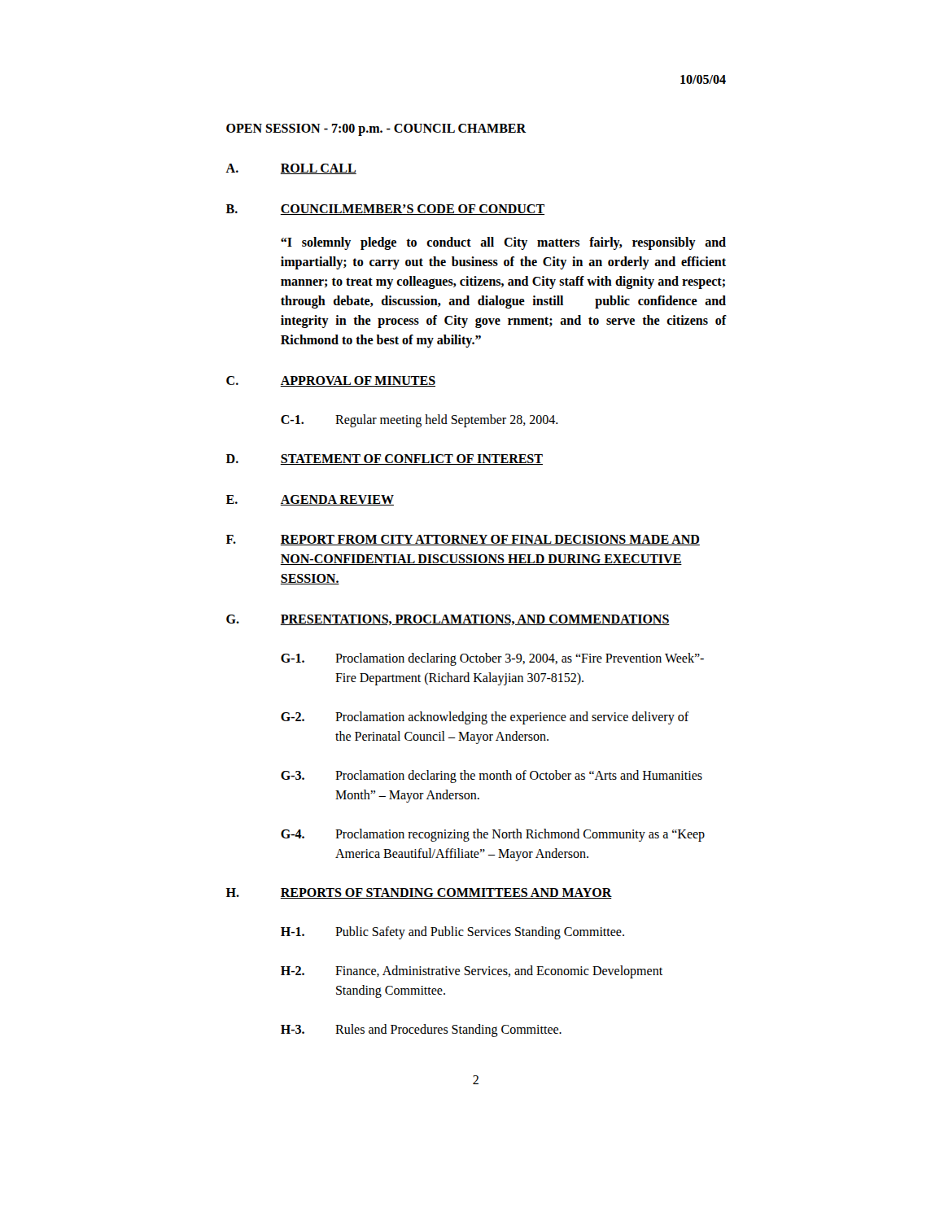10/05/04
OPEN SESSION - 7:00 p.m. - COUNCIL CHAMBER
A.
ROLL CALL
B.
COUNCILMEMBER’S CODE OF CONDUCT
“I solemnly pledge to conduct all City matters fairly, responsibly and impartially; to carry out the business of the City in an orderly and efficient manner; to treat my colleagues, citizens, and City staff with dignity and respect; through debate, discussion, and dialogue instill public confidence and integrity in the process of City gove rnment; and to serve the citizens of Richmond to the best of my ability.”
C.
APPROVAL OF MINUTES
C-1.
Regular meeting held September 28, 2004.
D.
STATEMENT OF CONFLICT OF INTEREST
E.
AGENDA REVIEW
F.
REPORT FROM CITY ATTORNEY OF FINAL DECISIONS MADE AND NON-CONFIDENTIAL DISCUSSIONS HELD DURING EXECUTIVE SESSION.
G.
PRESENTATIONS, PROCLAMATIONS, AND COMMENDATIONS
G-1.
Proclamation declaring October 3-9, 2004, as “Fire Prevention Week”-
Fire Department (Richard Kalayjian 307-8152).
G-2.
Proclamation acknowledging the experience and service delivery of
the Perinatal Council – Mayor Anderson.
G-3.
Proclamation declaring the month of October as “Arts and Humanities
Month” – Mayor Anderson.
G-4.
Proclamation recognizing the North Richmond Community as a “Keep
America Beautiful/Affiliate” – Mayor Anderson.
H.
REPORTS OF STANDING COMMITTEES AND MAYOR
H-1.
Public Safety and Public Services Standing Committee.
H-2.
Finance, Administrative Services, and Economic Development
Standing Committee.
H-3.
Rules and Procedures Standing Committee.
2